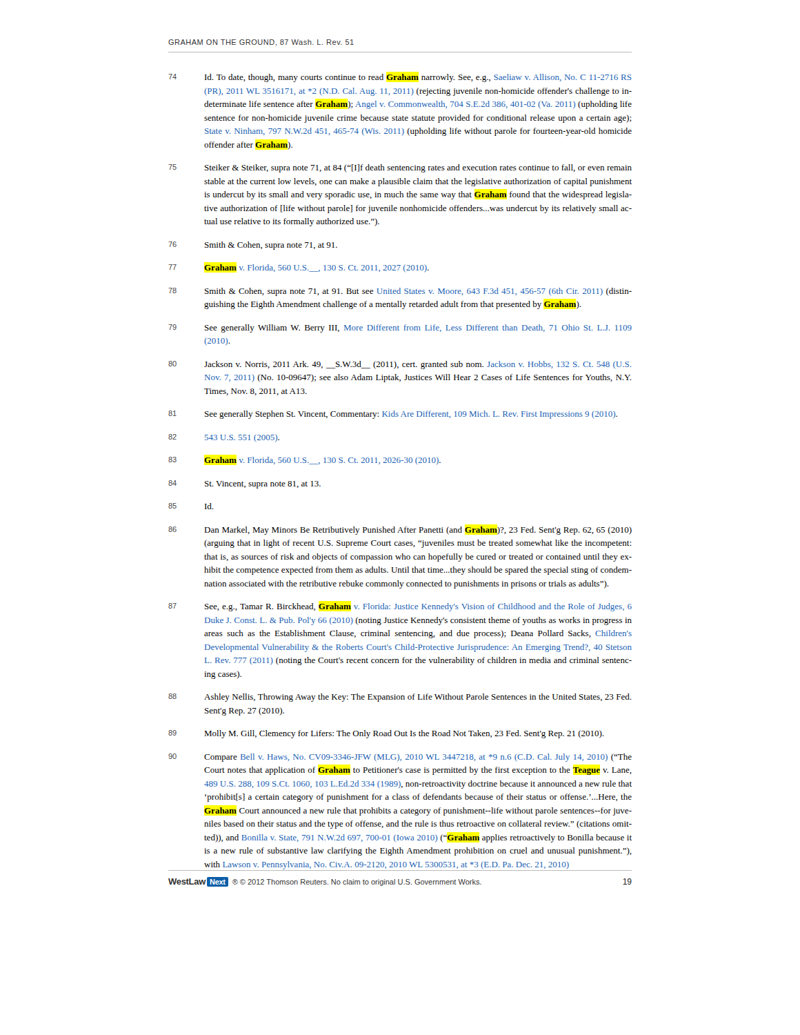GRAHAM ON THE GROUND, 87 Wash. L. Rev. 51
74
Id. To date, though, many courts continue to read Graham narrowly. See, e.g., Saeliaw v. Allison, No. C 11-2716 RS (PR), 2011 WL 3516171, at *2 (N.D. Cal. Aug. 11, 2011) (rejecting juvenile non-homicide offender's challenge to indeterminate life sentence after Graham); Angel v. Commonwealth, 704 S.E.2d 386, 401-02 (Va. 2011) (upholding life sentence for non-homicide juvenile crime because state statute provided for conditional release upon a certain age); State v. Ninham, 797 N.W.2d 451, 465-74 (Wis. 2011) (upholding life without parole for fourteen-year-old homicide offender after Graham).
75
Steiker & Steiker, supra note 71, at 84 (“[I]f death sentencing rates and execution rates continue to fall, or even remain stable at the current low levels, one can make a plausible claim that the legislative authorization of capital punishment is undercut by its small and very sporadic use, in much the same way that Graham found that the widespread legislative authorization of [life without parole] for juvenile nonhomicide offenders...was undercut by its relatively small actual use relative to its formally authorized use.”).
76
Smith & Cohen, supra note 71, at 91.
77
Graham v. Florida, 560 U.S.__, 130 S. Ct. 2011, 2027 (2010).
78
Smith & Cohen, supra note 71, at 91. But see United States v. Moore, 643 F.3d 451, 456-57 (6th Cir. 2011) (distinguishing the Eighth Amendment challenge of a mentally retarded adult from that presented by Graham).
79
See generally William W. Berry III, More Different from Life, Less Different than Death, 71 Ohio St. L.J. 1109 (2010).
80
Jackson v. Norris, 2011 Ark. 49, __S.W.3d__ (2011), cert. granted sub nom. Jackson v. Hobbs, 132 S. Ct. 548 (U.S. Nov. 7, 2011) (No. 10-09647); see also Adam Liptak, Justices Will Hear 2 Cases of Life Sentences for Youths, N.Y. Times, Nov. 8, 2011, at A13.
81
See generally Stephen St. Vincent, Commentary: Kids Are Different, 109 Mich. L. Rev. First Impressions 9 (2010).
82
543 U.S. 551 (2005).
83
Graham v. Florida, 560 U.S.__, 130 S. Ct. 2011, 2026-30 (2010).
84
St. Vincent, supra note 81, at 13.
85
Id.
86
Dan Markel, May Minors Be Retributively Punished After Panetti (and Graham)?, 23 Fed. Sent'g Rep. 62, 65 (2010) (arguing that in light of recent U.S. Supreme Court cases, “juveniles must be treated somewhat like the incompetent: that is, as sources of risk and objects of compassion who can hopefully be cured or treated or contained until they exhibit the competence expected from them as adults. Until that time...they should be spared the special sting of condemnation associated with the retributive rebuke commonly connected to punishments in prisons or trials as adults”).
87
See, e.g., Tamar R. Birckhead, Graham v. Florida: Justice Kennedy's Vision of Childhood and the Role of Judges, 6 Duke J. Const. L. & Pub. Pol'y 66 (2010) (noting Justice Kennedy's consistent theme of youths as works in progress in areas such as the Establishment Clause, criminal sentencing, and due process); Deana Pollard Sacks, Children's Developmental Vulnerability & the Roberts Court's Child-Protective Jurisprudence: An Emerging Trend?, 40 Stetson L. Rev. 777 (2011) (noting the Court's recent concern for the vulnerability of children in media and criminal sentencing cases).
88
Ashley Nellis, Throwing Away the Key: The Expansion of Life Without Parole Sentences in the United States, 23 Fed. Sent'g Rep. 27 (2010).
89
Molly M. Gill, Clemency for Lifers: The Only Road Out Is the Road Not Taken, 23 Fed. Sent'g Rep. 21 (2010).
90
Compare Bell v. Haws, No. CV09-3346-JFW (MLG), 2010 WL 3447218, at *9 n.6 (C.D. Cal. July 14, 2010) (“The Court notes that application of Graham to Petitioner's case is permitted by the first exception to the Teague v. Lane, 489 U.S. 288, 109 S.Ct. 1060, 103 L.Ed.2d 334 (1989), non-retroactivity doctrine because it announced a new rule that ‘prohibit[s] a certain category of punishment for a class of defendants because of their status or offense.’...Here, the Graham Court announced a new rule that prohibits a category of punishment--life without parole sentences--for juveniles based on their status and the type of offense, and the rule is thus retroactive on collateral review.” (citations omitted)), and Bonilla v. State, 791 N.W.2d 697, 700-01 (Iowa 2010) (“Graham applies retroactively to Bonilla because it is a new rule of substantive law clarifying the Eighth Amendment prohibition on cruel and unusual punishment.”), with Lawson v. Pennsylvania, No. Civ.A. 09-2120, 2010 WL 5300531, at *3 (E.D. Pa. Dec. 21, 2010)
WestLawNext ® © 2012 Thomson Reuters. No claim to original U.S. Government Works.
19